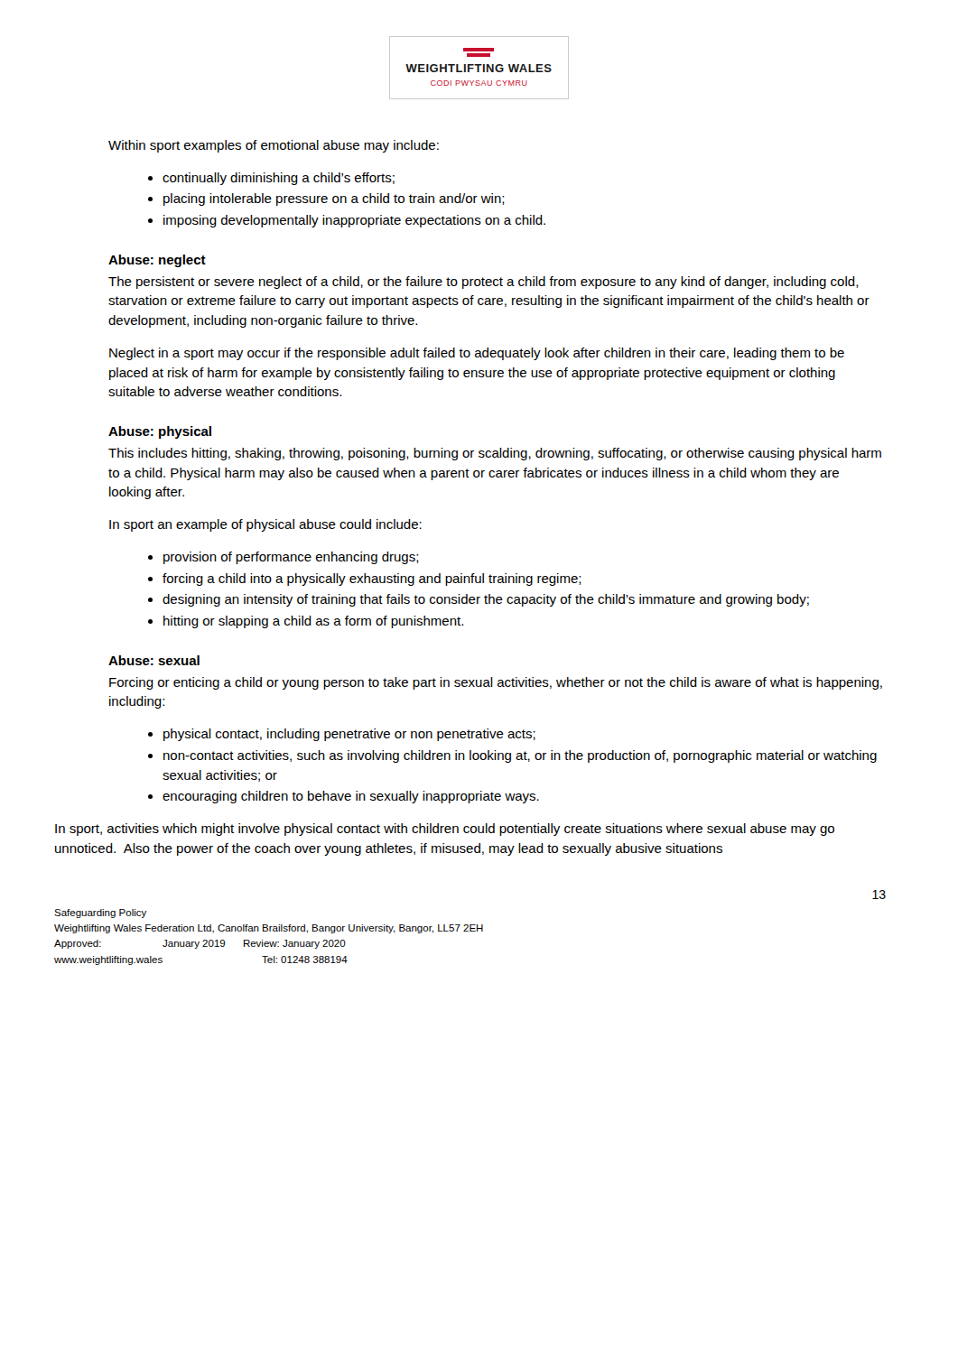WEIGHTLIFTING WALES
CODI PWYSAU CYMRU
Within sport examples of emotional abuse may include:
continually diminishing a child’s efforts;
placing intolerable pressure on a child to train and/or win;
imposing developmentally inappropriate expectations on a child.
Abuse: neglect
The persistent or severe neglect of a child, or the failure to protect a child from exposure to any kind of danger, including cold, starvation or extreme failure to carry out important aspects of care, resulting in the significant impairment of the child's health or development, including non-organic failure to thrive.
Neglect in a sport may occur if the responsible adult failed to adequately look after children in their care, leading them to be placed at risk of harm for example by consistently failing to ensure the use of appropriate protective equipment or clothing suitable to adverse weather conditions.
Abuse: physical
This includes hitting, shaking, throwing, poisoning, burning or scalding, drowning, suffocating, or otherwise causing physical harm to a child. Physical harm may also be caused when a parent or carer fabricates or induces illness in a child whom they are looking after.
In sport an example of physical abuse could include:
provision of performance enhancing drugs;
forcing a child into a physically exhausting and painful training regime;
designing an intensity of training that fails to consider the capacity of the child’s immature and growing body;
hitting or slapping a child as a form of punishment.
Abuse: sexual
Forcing or enticing a child or young person to take part in sexual activities, whether or not the child is aware of what is happening, including:
physical contact, including penetrative or non penetrative acts;
non-contact activities, such as involving children in looking at, or in the production of, pornographic material or watching sexual activities; or
encouraging children to behave in sexually inappropriate ways.
In sport, activities which might involve physical contact with children could potentially create situations where sexual abuse may go unnoticed. Also the power of the coach over young athletes, if misused, may lead to sexually abusive situations
13
Safeguarding Policy
Weightlifting Wales Federation Ltd, Canolfan Brailsford, Bangor University, Bangor, LL57 2EH
Approved: January 2019 Review: January 2020
www.weightlifting.wales Tel: 01248 388194